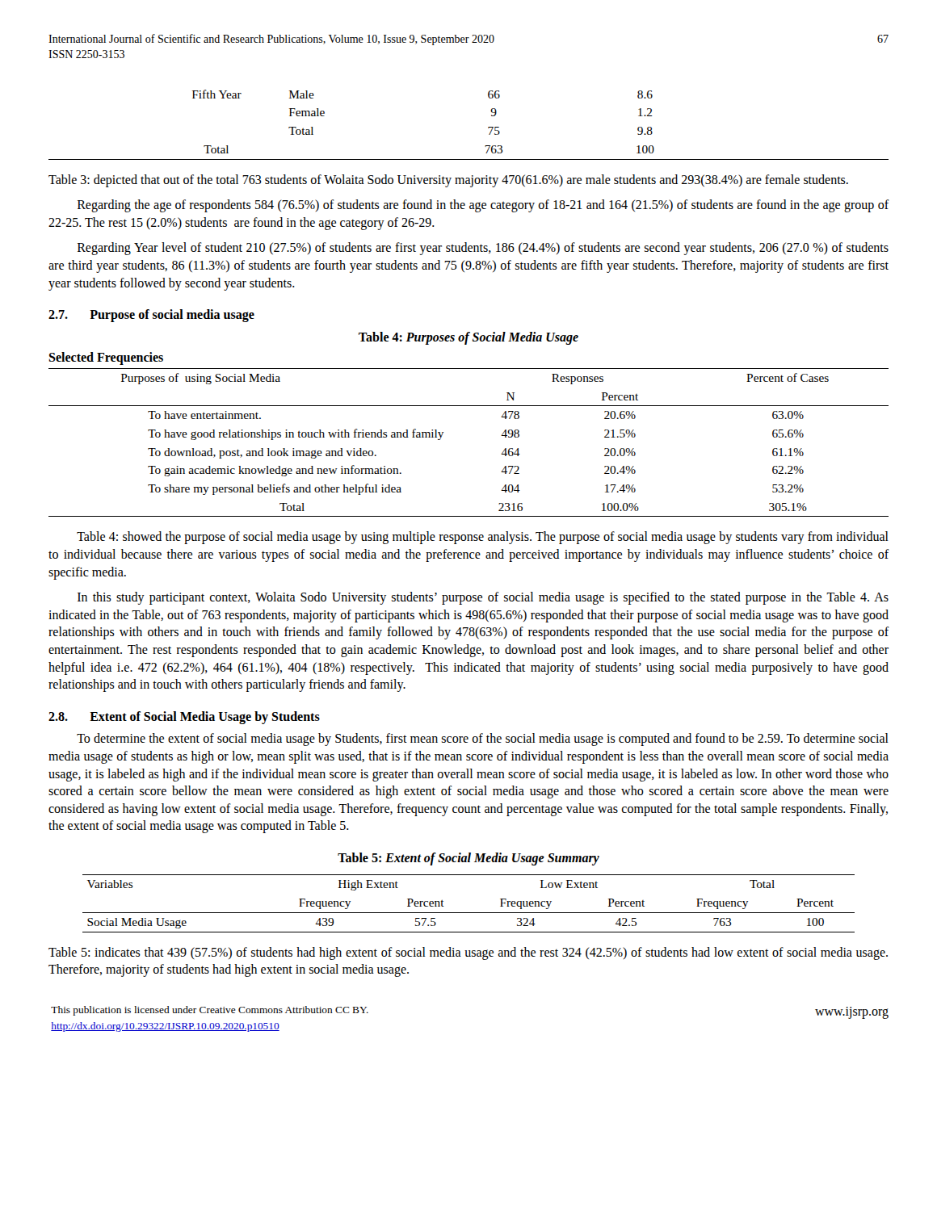International Journal of Scientific and Research Publications, Volume 10, Issue 9, September 2020
ISSN 2250-3153
67
| | Fifth Year | Male | 66 | 8.6 | |
| | | Female | 9 | 1.2 | |
| | | Total | 75 | 9.8 | |
| | Total | | 763 | 100 | |
Table 3: depicted that out of the total 763 students of Wolaita Sodo University majority 470(61.6%) are male students and 293(38.4%) are female students.
Regarding the age of respondents 584 (76.5%) of students are found in the age category of 18-21 and 164 (21.5%) of students are found in the age group of 22-25. The rest 15 (2.0%) students are found in the age category of 26-29.
Regarding Year level of student 210 (27.5%) of students are first year students, 186 (24.4%) of students are second year students, 206 (27.0 %) of students are third year students, 86 (11.3%) of students are fourth year students and 75 (9.8%) of students are fifth year students. Therefore, majority of students are first year students followed by second year students.
2.7. Purpose of social media usage
Table 4: Purposes of Social Media Usage
Selected Frequencies
| | Purposes of using Social Media | Responses | Percent of Cases |
| | | N | Percent | |
| | To have entertainment. | 478 | 20.6% | 63.0% |
| | To have good relationships in touch with friends and family | 498 | 21.5% | 65.6% |
| | To download, post, and look image and video. | 464 | 20.0% | 61.1% |
| | To gain academic knowledge and new information. | 472 | 20.4% | 62.2% |
| | To share my personal beliefs and other helpful idea | 404 | 17.4% | 53.2% |
| | Total | 2316 | 100.0% | 305.1% |
Table 4: showed the purpose of social media usage by using multiple response analysis. The purpose of social media usage by students vary from individual to individual because there are various types of social media and the preference and perceived importance by individuals may influence students’ choice of specific media.
In this study participant context, Wolaita Sodo University students’ purpose of social media usage is specified to the stated purpose in the Table 4. As indicated in the Table, out of 763 respondents, majority of participants which is 498(65.6%) responded that their purpose of social media usage was to have good relationships with others and in touch with friends and family followed by 478(63%) of respondents responded that the use social media for the purpose of entertainment. The rest respondents responded that to gain academic Knowledge, to download post and look images, and to share personal belief and other helpful idea i.e. 472 (62.2%), 464 (61.1%), 404 (18%) respectively. This indicated that majority of students’ using social media purposively to have good relationships and in touch with others particularly friends and family.
2.8. Extent of Social Media Usage by Students
To determine the extent of social media usage by Students, first mean score of the social media usage is computed and found to be 2.59. To determine social media usage of students as high or low, mean split was used, that is if the mean score of individual respondent is less than the overall mean score of social media usage, it is labeled as high and if the individual mean score is greater than overall mean score of social media usage, it is labeled as low. In other word those who scored a certain score bellow the mean were considered as high extent of social media usage and those who scored a certain score above the mean were considered as having low extent of social media usage. Therefore, frequency count and percentage value was computed for the total sample respondents. Finally, the extent of social media usage was computed in Table 5.
Table 5: Extent of Social Media Usage Summary
| Variables | High Extent | Low Extent | Total |
| | Frequency | Percent | Frequency | Percent | Frequency | Percent |
| Social Media Usage | 439 | 57.5 | 324 | 42.5 | 763 | 100 |
Table 5: indicates that 439 (57.5%) of students had high extent of social media usage and the rest 324 (42.5%) of students had low extent of social media usage. Therefore, majority of students had high extent in social media usage.
www.ijsrp.org
This publication is licensed under Creative Commons Attribution CC BY.
http://dx.doi.org/10.29322/IJSRP.10.09.2020.p10510